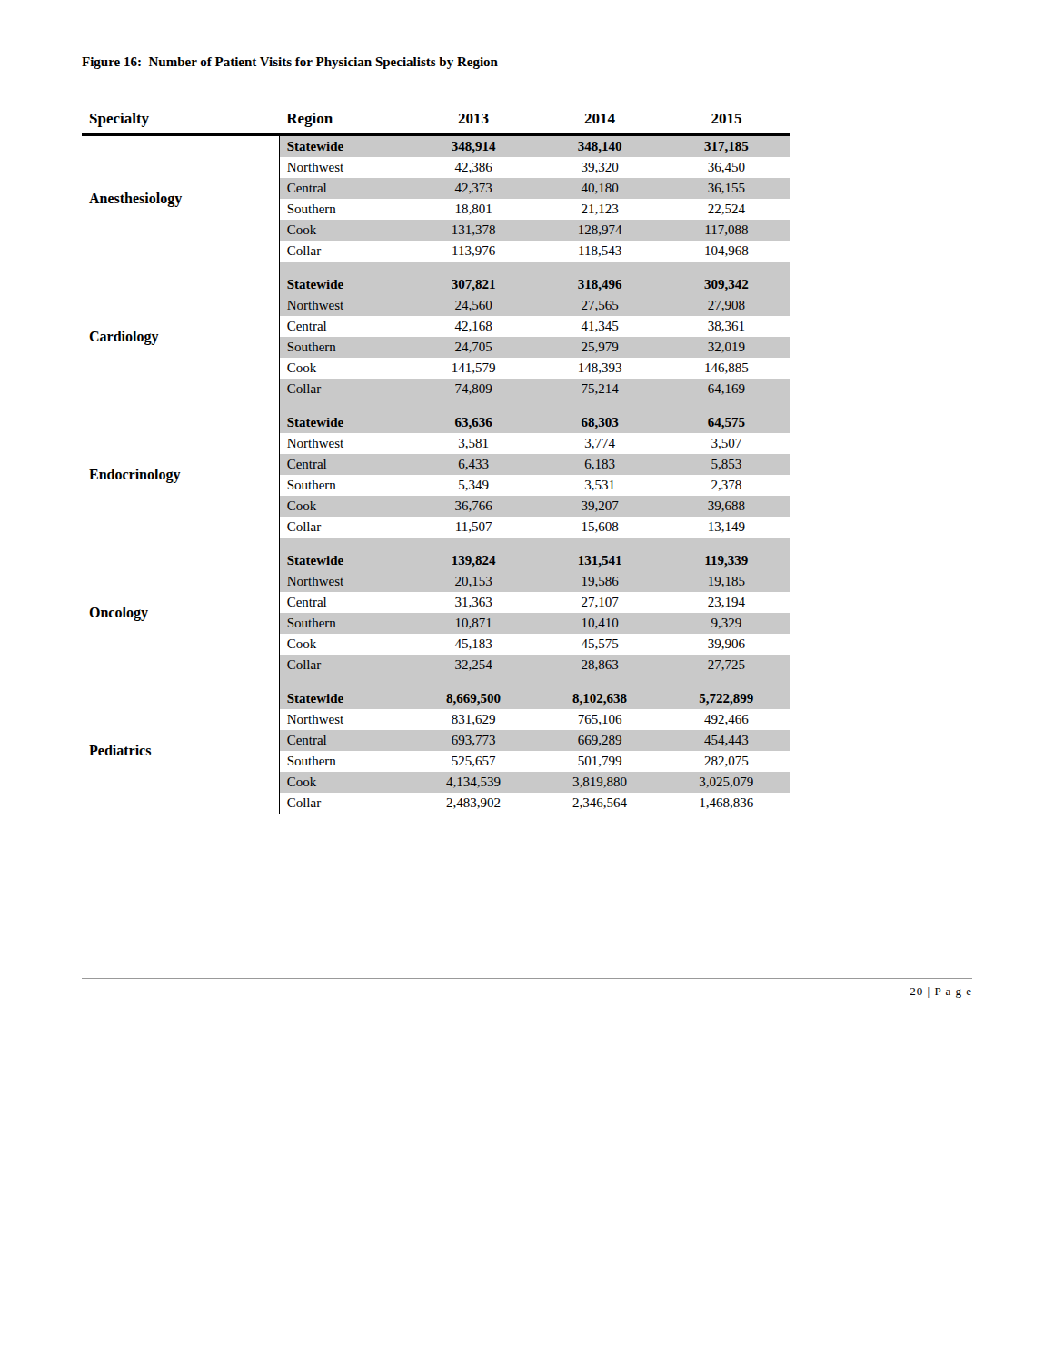Figure 16: Number of Patient Visits for Physician Specialists by Region
| Specialty | Region | 2013 | 2014 | 2015 |
| --- | --- | --- | --- | --- |
| Anesthesiology | Statewide | 348,914 | 348,140 | 317,185 |
| Northwest | 42,386 | 39,320 | 36,450 |
| Central | 42,373 | 40,180 | 36,155 |
| Southern | 18,801 | 21,123 | 22,524 |
| Cook | 131,378 | 128,974 | 117,088 |
| Collar | 113,976 | 118,543 | 104,968 |
| Cardiology | Statewide | 307,821 | 318,496 | 309,342 |
| Northwest | 24,560 | 27,565 | 27,908 |
| Central | 42,168 | 41,345 | 38,361 |
| Southern | 24,705 | 25,979 | 32,019 |
| Cook | 141,579 | 148,393 | 146,885 |
| Collar | 74,809 | 75,214 | 64,169 |
| Endocrinology | Statewide | 63,636 | 68,303 | 64,575 |
| Northwest | 3,581 | 3,774 | 3,507 |
| Central | 6,433 | 6,183 | 5,853 |
| Southern | 5,349 | 3,531 | 2,378 |
| Cook | 36,766 | 39,207 | 39,688 |
| Collar | 11,507 | 15,608 | 13,149 |
| Oncology | Statewide | 139,824 | 131,541 | 119,339 |
| Northwest | 20,153 | 19,586 | 19,185 |
| Central | 31,363 | 27,107 | 23,194 |
| Southern | 10,871 | 10,410 | 9,329 |
| Cook | 45,183 | 45,575 | 39,906 |
| Collar | 32,254 | 28,863 | 27,725 |
| Pediatrics | Statewide | 8,669,500 | 8,102,638 | 5,722,899 |
| Northwest | 831,629 | 765,106 | 492,466 |
| Central | 693,773 | 669,289 | 454,443 |
| Southern | 525,657 | 501,799 | 282,075 |
| Cook | 4,134,539 | 3,819,880 | 3,025,079 |
| Collar | 2,483,902 | 2,346,564 | 1,468,836 |
20 | P a g e